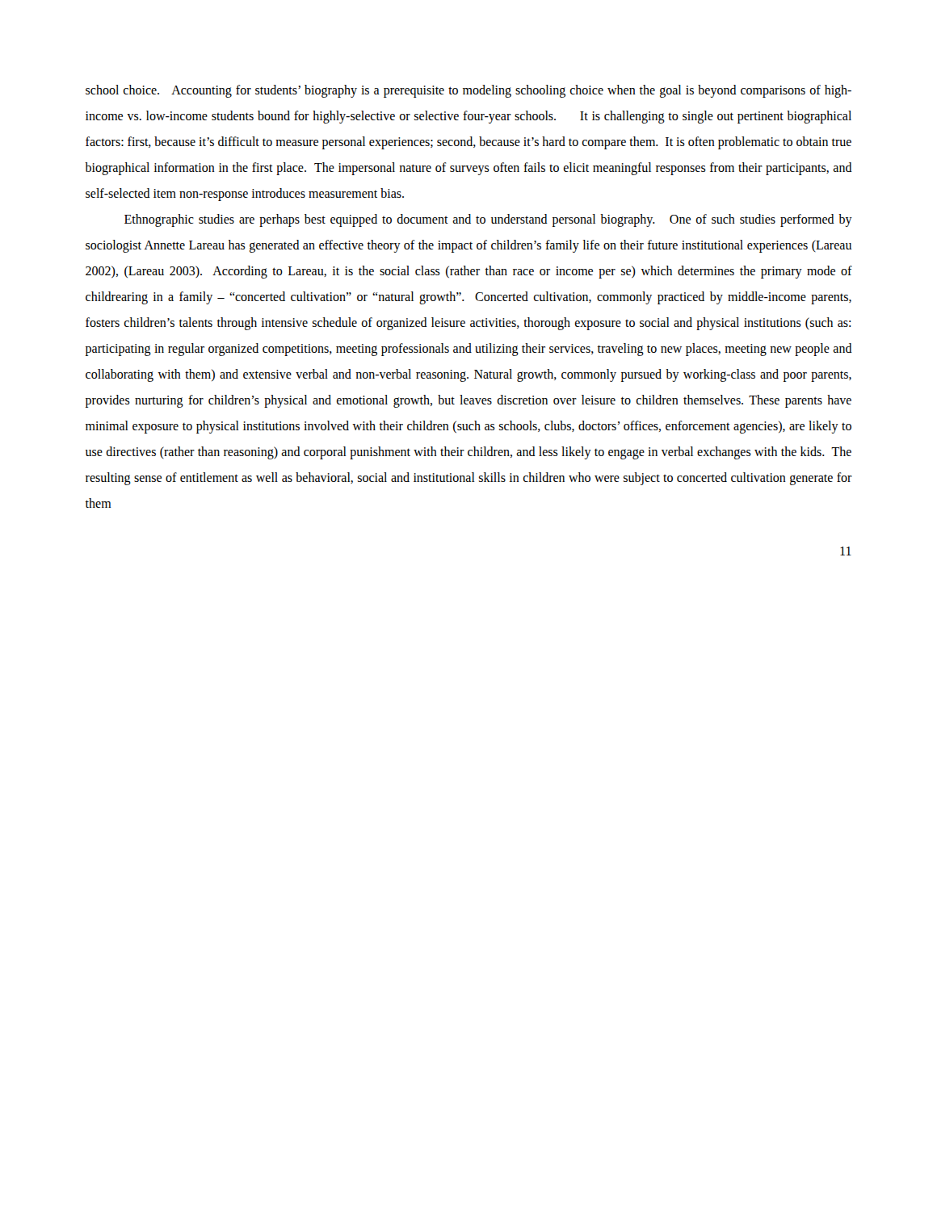school choice. Accounting for students’ biography is a prerequisite to modeling schooling choice when the goal is beyond comparisons of high-income vs. low-income students bound for highly-selective or selective four-year schools. It is challenging to single out pertinent biographical factors: first, because it’s difficult to measure personal experiences; second, because it’s hard to compare them. It is often problematic to obtain true biographical information in the first place. The impersonal nature of surveys often fails to elicit meaningful responses from their participants, and self-selected item non-response introduces measurement bias.
Ethnographic studies are perhaps best equipped to document and to understand personal biography. One of such studies performed by sociologist Annette Lareau has generated an effective theory of the impact of children’s family life on their future institutional experiences (Lareau 2002), (Lareau 2003). According to Lareau, it is the social class (rather than race or income per se) which determines the primary mode of childrearing in a family – “concerted cultivation” or “natural growth”. Concerted cultivation, commonly practiced by middle-income parents, fosters children’s talents through intensive schedule of organized leisure activities, thorough exposure to social and physical institutions (such as: participating in regular organized competitions, meeting professionals and utilizing their services, traveling to new places, meeting new people and collaborating with them) and extensive verbal and non-verbal reasoning. Natural growth, commonly pursued by working-class and poor parents, provides nurturing for children’s physical and emotional growth, but leaves discretion over leisure to children themselves. These parents have minimal exposure to physical institutions involved with their children (such as schools, clubs, doctors’ offices, enforcement agencies), are likely to use directives (rather than reasoning) and corporal punishment with their children, and less likely to engage in verbal exchanges with the kids. The resulting sense of entitlement as well as behavioral, social and institutional skills in children who were subject to concerted cultivation generate for them
11